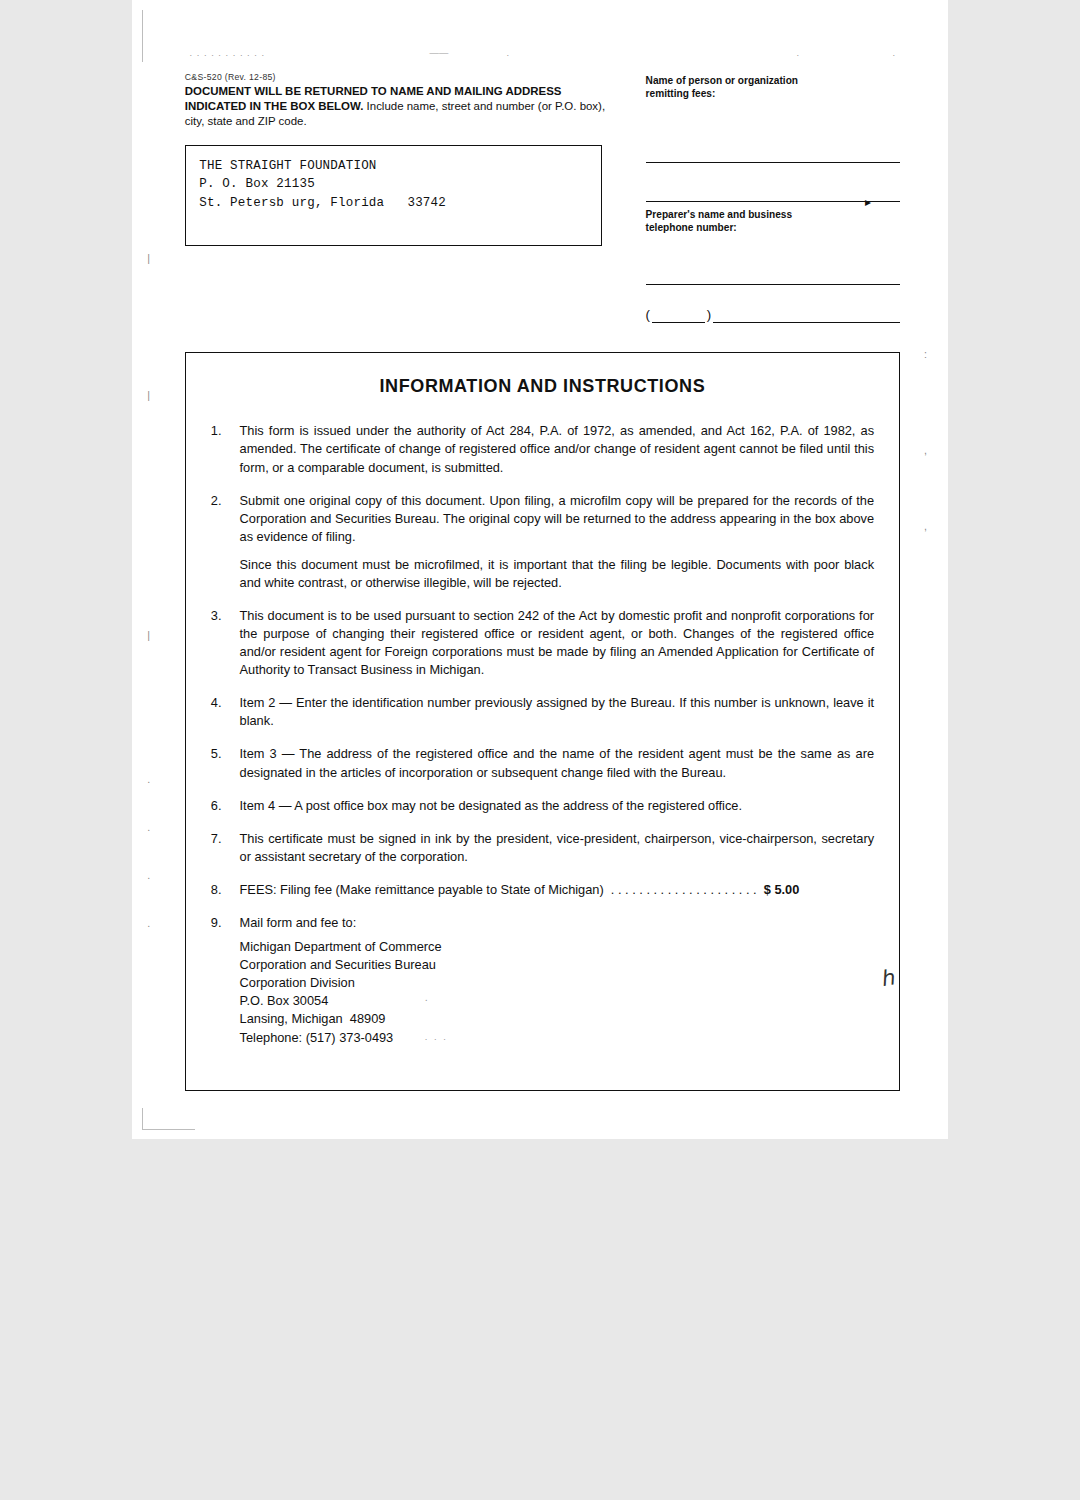. . . . . . . . . . . —— . . .
C&S-520 (Rev. 12-85)
DOCUMENT WILL BE RETURNED TO NAME AND MAILING ADDRESS INDICATED IN THE BOX BELOW. Include name, street and number (or P.O. box), city, state and ZIP code.
THE STRAIGHT FOUNDATION
P. O. Box 21135
St. Petersb urg, Florida 33742
Name of person or organization
remitting fees:
▸
Preparer's name and business
telephone number:
( )
INFORMATION AND INSTRUCTIONS
This form is issued under the authority of Act 284, P.A. of 1972, as amended, and Act 162, P.A. of 1982, as amended. The certificate of change of registered office and/or change of resident agent cannot be filed until this form, or a comparable document, is submitted.
Submit one original copy of this document. Upon filing, a microfilm copy will be prepared for the records of the Corporation and Securities Bureau. The original copy will be returned to the address appearing in the box above as evidence of filing.
Since this document must be microfilmed, it is important that the filing be legible. Documents with poor black and white contrast, or otherwise illegible, will be rejected.
This document is to be used pursuant to section 242 of the Act by domestic profit and nonprofit corporations for the purpose of changing their registered office or resident agent, or both. Changes of the registered office and/or resident agent for Foreign corporations must be made by filing an Amended Application for Certificate of Authority to Transact Business in Michigan.
Item 2 — Enter the identification number previously assigned by the Bureau. If this number is unknown, leave it blank.
Item 3 — The address of the registered office and the name of the resident agent must be the same as are designated in the articles of incorporation or subsequent change filed with the Bureau.
Item 4 — A post office box may not be designated as the address of the registered office.
This certificate must be signed in ink by the president, vice-president, chairperson, vice-chairperson, secretary or assistant secretary of the corporation.
FEES: Filing fee (Make remittance payable to State of Michigan) . . . . . . . . . . . . . . . . . . . . . $ 5.00
Mail form and fee to:
Michigan Department of Commerce
Corporation and Securities Bureau
Corporation Division
P.O. Box 30054
Lansing, Michigan 48909
Telephone: (517) 373-0493
| | | . . . . : , , . . . . . . . ℎ